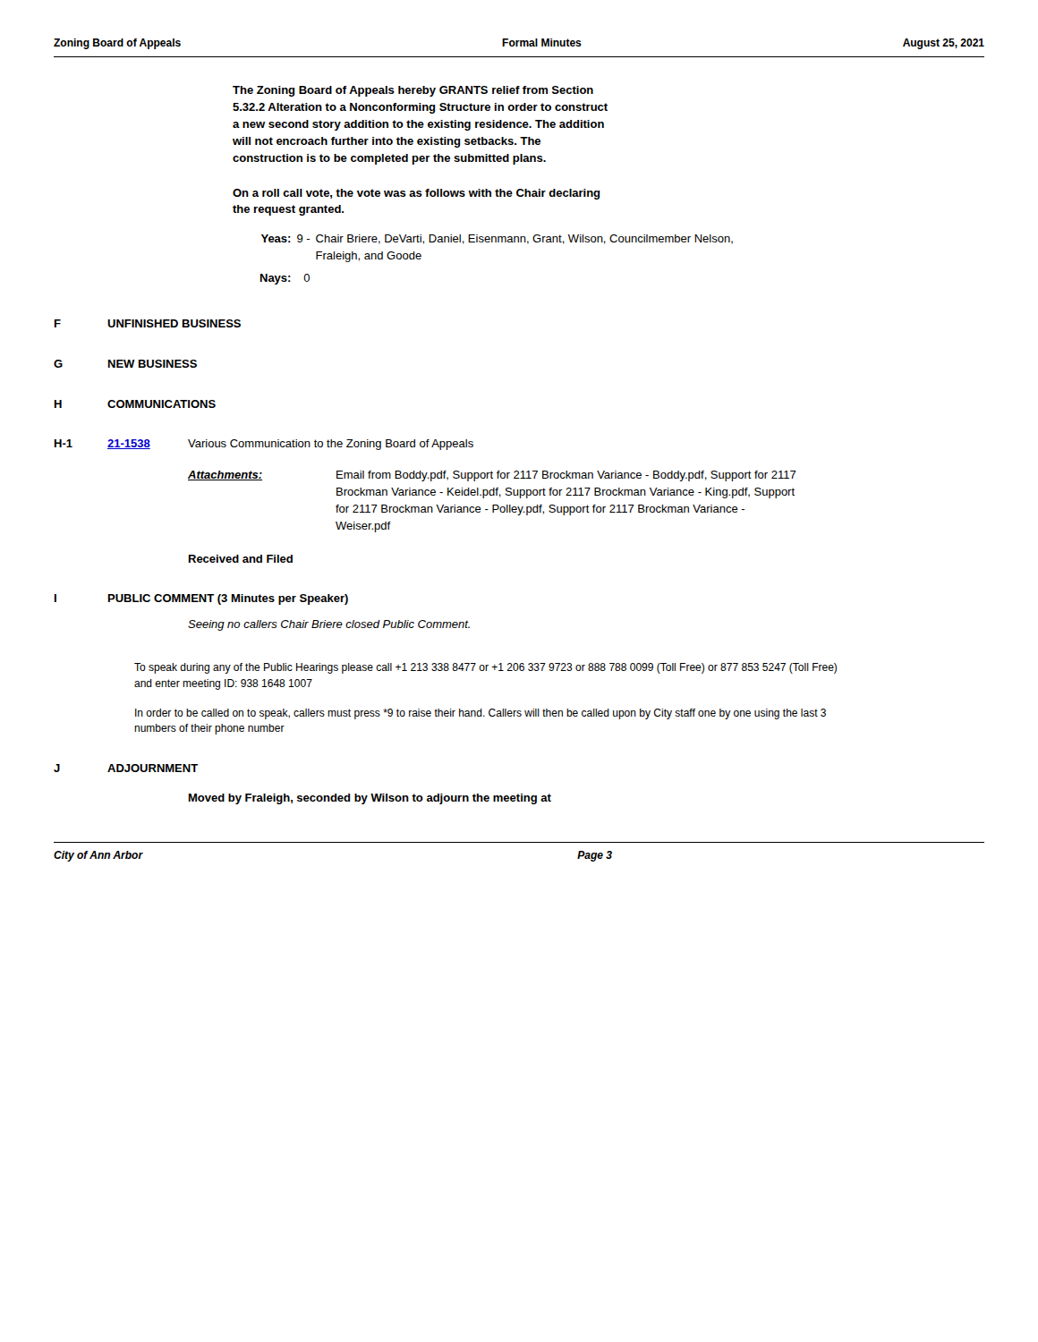Zoning Board of Appeals
Formal Minutes
August 25, 2021
The Zoning Board of Appeals hereby GRANTS relief from Section
5.32.2 Alteration to a Nonconforming Structure in order to construct
a new second story addition to the existing residence. The addition
will not encroach further into the existing setbacks. The
construction is to be completed per the submitted plans.
On a roll call vote, the vote was as follows with the Chair declaring
the request granted.
| Yeas: | 9 - | Chair Briere, DeVarti, Daniel, Eisenmann, Grant, Wilson, Councilmember Nelson, Fraleigh, and Goode |
| Nays: | 0 | |
F
UNFINISHED BUSINESS
G
NEW BUSINESS
H
COMMUNICATIONS
H-1
21-1538
Various Communication to the Zoning Board of Appeals
Attachments:
Email from Boddy.pdf, Support for 2117 Brockman Variance - Boddy.pdf, Support for 2117 Brockman Variance - Keidel.pdf, Support for 2117 Brockman Variance - King.pdf, Support for 2117 Brockman Variance - Polley.pdf, Support for 2117 Brockman Variance - Weiser.pdf
Received and Filed
I
PUBLIC COMMENT (3 Minutes per Speaker)
Seeing no callers Chair Briere closed Public Comment.
To speak during any of the Public Hearings please call +1 213 338 8477 or +1 206 337 9723 or 888 788 0099 (Toll Free) or 877 853 5247 (Toll Free) and enter meeting ID: 938 1648 1007
In order to be called on to speak, callers must press *9 to raise their hand. Callers will then be called upon by City staff one by one using the last 3 numbers of their phone number
J
ADJOURNMENT
Moved by Fraleigh, seconded by Wilson to adjourn the meeting at
City of Ann Arbor
Page 3